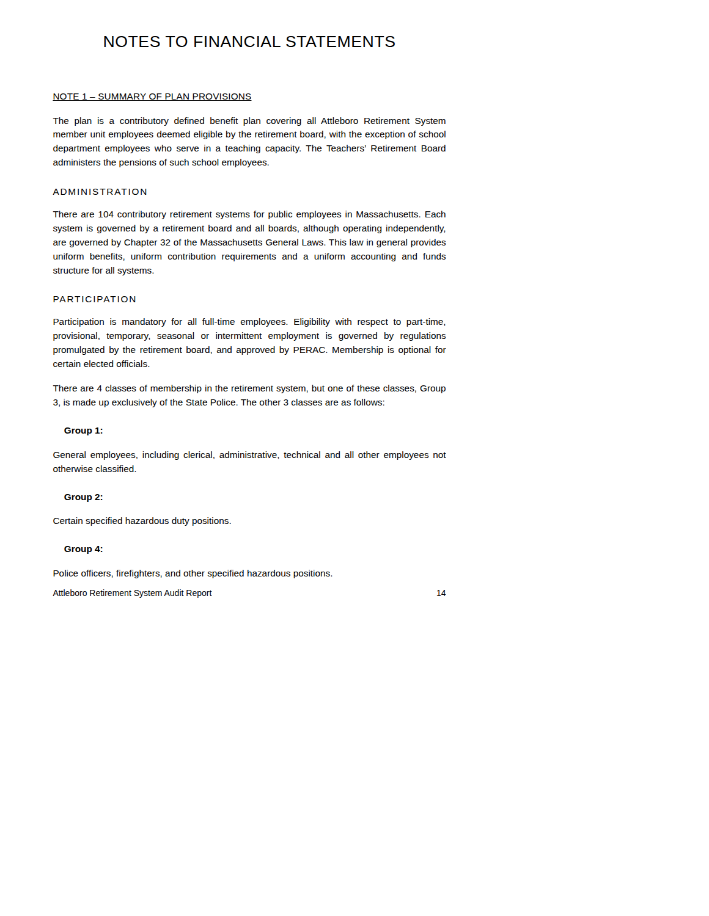NOTES TO FINANCIAL STATEMENTS
NOTE 1 – SUMMARY OF PLAN PROVISIONS
The plan is a contributory defined benefit plan covering all Attleboro Retirement System member unit employees deemed eligible by the retirement board, with the exception of school department employees who serve in a teaching capacity. The Teachers’ Retirement Board administers the pensions of such school employees.
ADMINISTRATION
There are 104 contributory retirement systems for public employees in Massachusetts. Each system is governed by a retirement board and all boards, although operating independently, are governed by Chapter 32 of the Massachusetts General Laws. This law in general provides uniform benefits, uniform contribution requirements and a uniform accounting and funds structure for all systems.
PARTICIPATION
Participation is mandatory for all full-time employees. Eligibility with respect to part-time, provisional, temporary, seasonal or intermittent employment is governed by regulations promulgated by the retirement board, and approved by PERAC. Membership is optional for certain elected officials.
There are 4 classes of membership in the retirement system, but one of these classes, Group 3, is made up exclusively of the State Police. The other 3 classes are as follows:
Group 1:
General employees, including clerical, administrative, technical and all other employees not otherwise classified.
Group 2:
Certain specified hazardous duty positions.
Group 4:
Police officers, firefighters, and other specified hazardous positions.
Attleboro Retirement System Audit Report 14